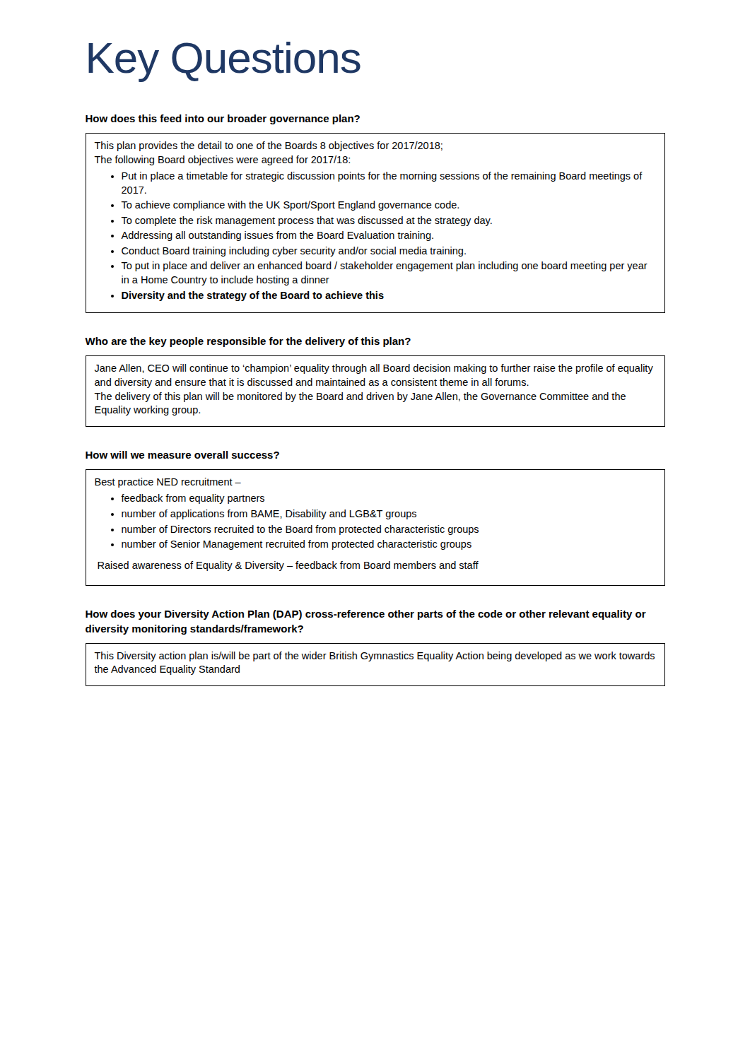Key Questions
How does this feed into our broader governance plan?
This plan provides the detail to one of the Boards 8 objectives for 2017/2018;
The following Board objectives were agreed for 2017/18:
Put in place a timetable for strategic discussion points for the morning sessions of the remaining Board meetings of 2017.
To achieve compliance with the UK Sport/Sport England governance code.
To complete the risk management process that was discussed at the strategy day.
Addressing all outstanding issues from the Board Evaluation training.
Conduct Board training including cyber security and/or social media training.
To put in place and deliver an enhanced board / stakeholder engagement plan including one board meeting per year in a Home Country to include hosting a dinner
Diversity and the strategy of the Board to achieve this
Who are the key people responsible for the delivery of this plan?
Jane Allen, CEO will continue to ‘champion’ equality through all Board decision making to further raise the profile of equality and diversity and ensure that it is discussed and maintained as a consistent theme in all forums.
The delivery of this plan will be monitored by the Board and driven by Jane Allen, the Governance Committee and the Equality working group.
How will we measure overall success?
Best practice NED recruitment –
feedback from equality partners
number of applications from BAME, Disability and LGB&T groups
number of Directors recruited to the Board from protected characteristic groups
number of Senior Management recruited from protected characteristic groups
Raised awareness of Equality & Diversity – feedback from Board members and staff
How does your Diversity Action Plan (DAP) cross-reference other parts of the code or other relevant equality or diversity monitoring standards/framework?
This Diversity action plan is/will be part of the wider British Gymnastics Equality Action being developed as we work towards the Advanced Equality Standard